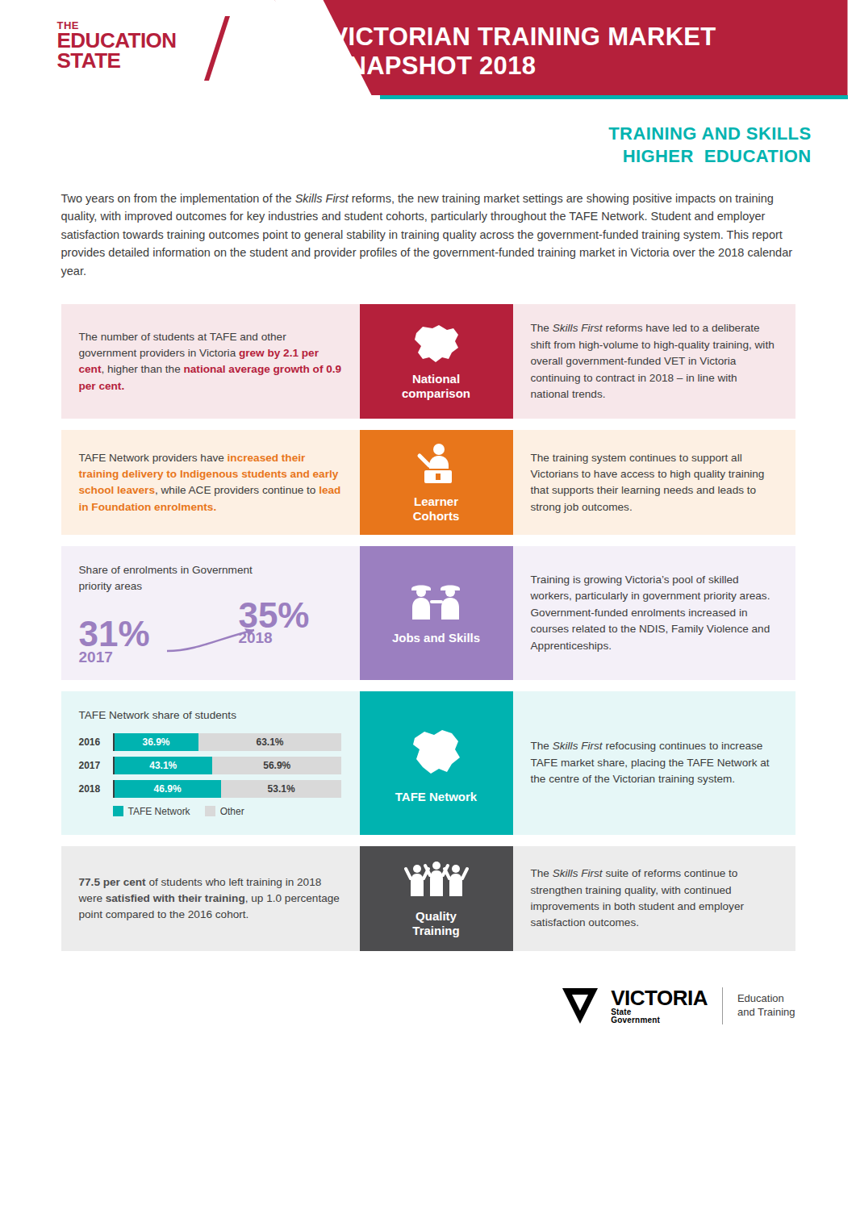THE EDUCATION STATE
VICTORIAN TRAINING MARKET
SNAPSHOT 2018
TRAINING AND SKILLS
HIGHER EDUCATION
Two years on from the implementation of the Skills First reforms, the new training market settings are showing positive impacts on training quality, with improved outcomes for key industries and student cohorts, particularly throughout the TAFE Network. Student and employer satisfaction towards training outcomes point to general stability in training quality across the government-funded training system. This report provides detailed information on the student and provider profiles of the government-funded training market in Victoria over the 2018 calendar year.
The number of students at TAFE and other government providers in Victoria grew by 2.1 per cent, higher than the national average growth of 0.9 per cent.
National
comparison
The Skills First reforms have led to a deliberate shift from high-volume to high-quality training, with overall government-funded VET in Victoria continuing to contract in 2018 – in line with national trends.
TAFE Network providers have increased their training delivery to Indigenous students and early school leavers, while ACE providers continue to lead in Foundation enrolments.
Learner
Cohorts
The training system continues to support all Victorians to have access to high quality training that supports their learning needs and leads to strong job outcomes.
Share of enrolments in Government
priority areas
31%2017
35%2018
Jobs and Skills
Training is growing Victoria’s pool of skilled workers, particularly in government priority areas. Government-funded enrolments increased in courses related to the NDIS, Family Violence and Apprenticeships.
TAFE Network share of students
2016
36.9%
63.1%
2017
43.1%
56.9%
2018
46.9%
53.1%
TAFE Network
Other
TAFE Network
The Skills First refocusing continues to increase TAFE market share, placing the TAFE Network at the centre of the Victorian training system.
77.5 per cent of students who left training in 2018 were satisfied with their training, up 1.0 percentage point compared to the 2016 cohort.
Quality
Training
The Skills First suite of reforms continue to strengthen training quality, with continued improvements in both student and employer satisfaction outcomes.
VICTORIA State Government
Education
and Training